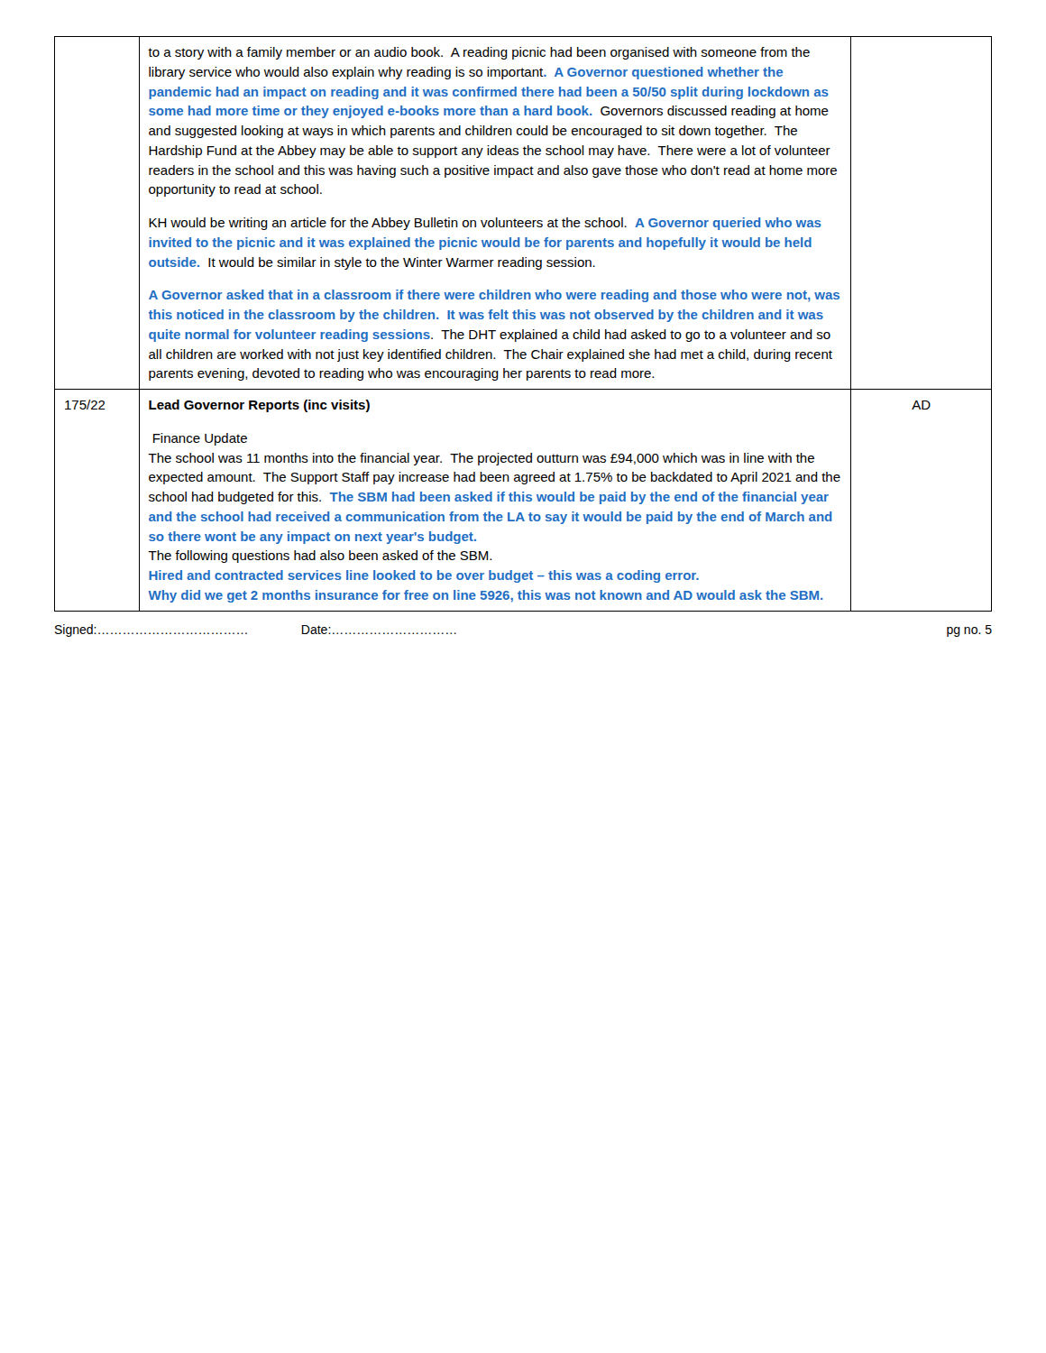| | to a story with a family member or an audio book. A reading picnic had been organised with someone from the library service who would also explain why reading is so important . A Governor questioned whether the pandemic had an impact on reading and it was confirmed there had been a 50/50 split during lockdown as some had more time or they enjoyed e-books more than a hard book. Governors discussed reading at home and suggested looking at ways in which parents and children could be encouraged to sit down together. The Hardship Fund at the Abbey may be able to support any ideas the school may have. There were a lot of volunteer readers in the school and this was having such a positive impact and also gave those who don't read at home more opportunity to read at school. KH would be writing an article for the Abbey Bulletin on volunteers at the school. A Governor queried who was invited to the picnic and it was explained the picnic would be for parents and hopefully it would be held outside. It would be similar in style to the Winter Warmer reading session. A Governor asked that in a classroom if there were children who were reading and those who were not, was this noticed in the classroom by the children. It was felt this was not observed by the children and it was quite normal for volunteer reading sessions . The DHT explained a child had asked to go to a volunteer and so all children are worked with not just key identified children. The Chair explained she had met a child, during recent parents evening, devoted to reading who was encouraging her parents to read more. | |
| 175/22 | Lead Governor Reports (inc visits) Finance Update The school was 11 months into the financial year. The projected outturn was £94,000 which was in line with the expected amount. The Support Staff pay increase had been agreed at 1.75% to be backdated to April 2021 and the school had budgeted for this. The SBM had been asked if this would be paid by the end of the financial year and the school had received a communication from the LA to say it would be paid by the end of March and so there wont be any impact on next year's budget. The following questions had also been asked of the SBM. Hired and contracted services line looked to be over budget – this was a coding error. Why did we get 2 months insurance for free on line 5926, this was not known and AD would ask the SBM. | AD |
Signed:……………………………… Date:………………………… pg no. 5